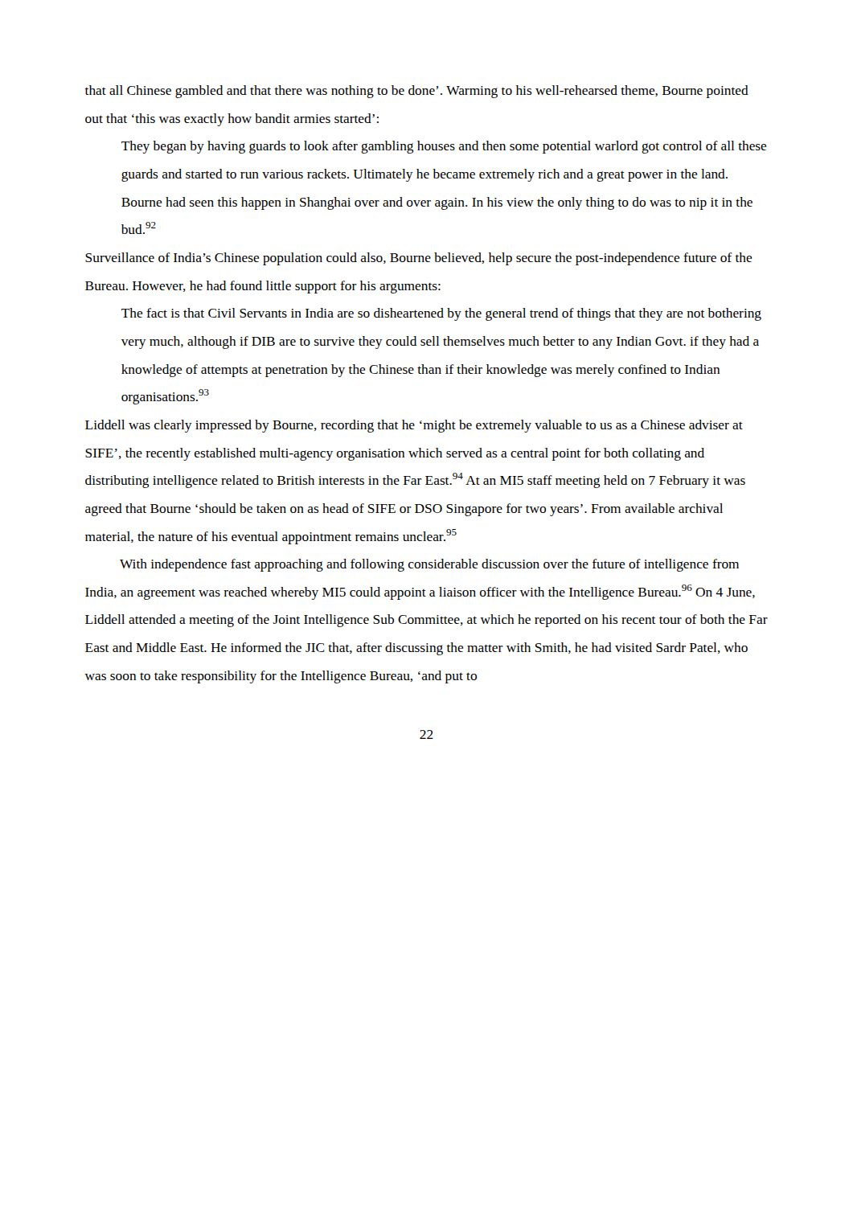that all Chinese gambled and that there was nothing to be done’. Warming to his well-rehearsed theme, Bourne pointed out that ‘this was exactly how bandit armies started’:
They began by having guards to look after gambling houses and then some potential warlord got control of all these guards and started to run various rackets. Ultimately he became extremely rich and a great power in the land. Bourne had seen this happen in Shanghai over and over again. In his view the only thing to do was to nip it in the bud.92
Surveillance of India’s Chinese population could also, Bourne believed, help secure the post-independence future of the Bureau. However, he had found little support for his arguments:
The fact is that Civil Servants in India are so disheartened by the general trend of things that they are not bothering very much, although if DIB are to survive they could sell themselves much better to any Indian Govt. if they had a knowledge of attempts at penetration by the Chinese than if their knowledge was merely confined to Indian organisations.93
Liddell was clearly impressed by Bourne, recording that he ‘might be extremely valuable to us as a Chinese adviser at SIFE’, the recently established multi-agency organisation which served as a central point for both collating and distributing intelligence related to British interests in the Far East.94 At an MI5 staff meeting held on 7 February it was agreed that Bourne ‘should be taken on as head of SIFE or DSO Singapore for two years’. From available archival material, the nature of his eventual appointment remains unclear.95
With independence fast approaching and following considerable discussion over the future of intelligence from India, an agreement was reached whereby MI5 could appoint a liaison officer with the Intelligence Bureau.96 On 4 June, Liddell attended a meeting of the Joint Intelligence Sub Committee, at which he reported on his recent tour of both the Far East and Middle East. He informed the JIC that, after discussing the matter with Smith, he had visited Sardr Patel, who was soon to take responsibility for the Intelligence Bureau, ‘and put to
22